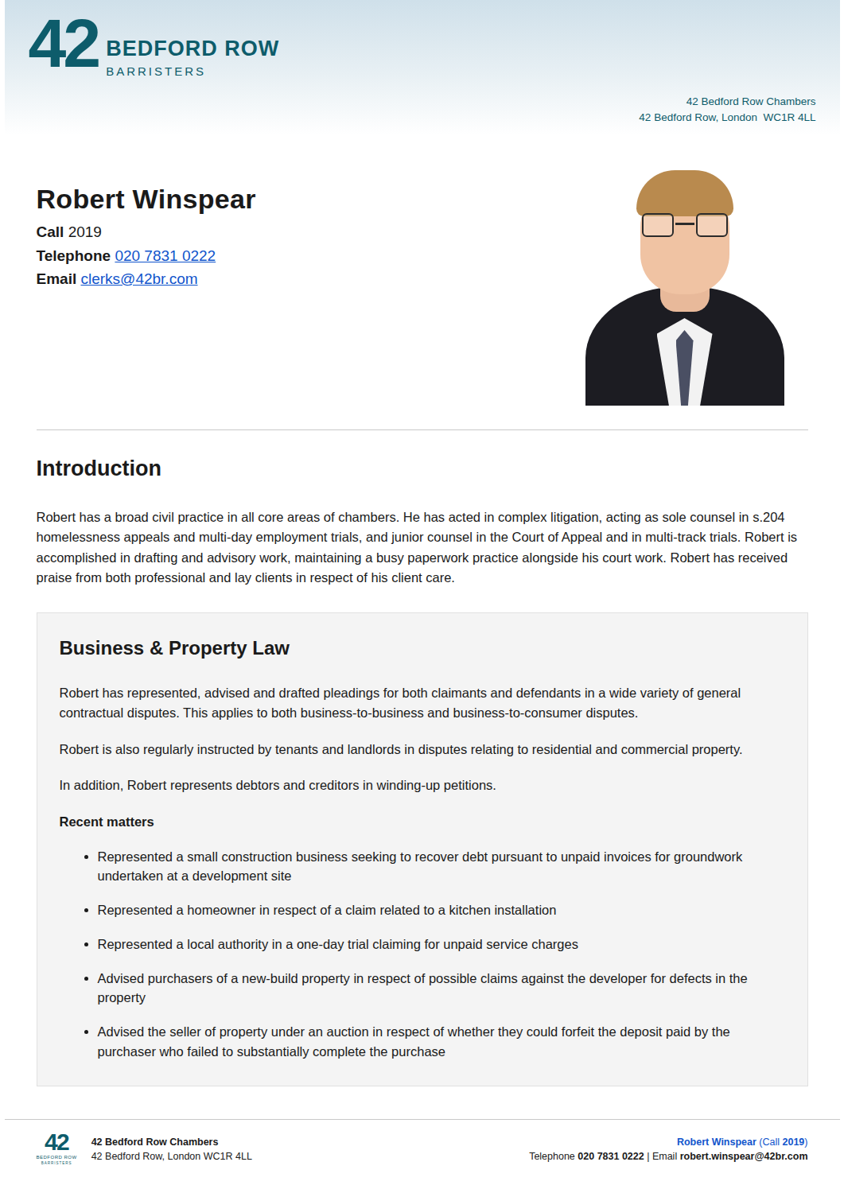42
BEDFORD ROW
BARRISTERS
42 Bedford Row Chambers
42 Bedford Row, London WC1R 4LL
Robert Winspear
Call 2019
Telephone 020 7831 0222
Email clerks@42br.com
Introduction
Robert has a broad civil practice in all core areas of chambers. He has acted in complex litigation, acting as sole counsel in s.204 homelessness appeals and multi-day employment trials, and junior counsel in the Court of Appeal and in multi-track trials. Robert is accomplished in drafting and advisory work, maintaining a busy paperwork practice alongside his court work. Robert has received praise from both professional and lay clients in respect of his client care.
Business & Property Law
Robert has represented, advised and drafted pleadings for both claimants and defendants in a wide variety of general contractual disputes. This applies to both business-to-business and business-to-consumer disputes.
Robert is also regularly instructed by tenants and landlords in disputes relating to residential and commercial property.
In addition, Robert represents debtors and creditors in winding-up petitions.
Recent matters
Represented a small construction business seeking to recover debt pursuant to unpaid invoices for groundwork undertaken at a development site
Represented a homeowner in respect of a claim related to a kitchen installation
Represented a local authority in a one-day trial claiming for unpaid service charges
Advised purchasers of a new-build property in respect of possible claims against the developer for defects in the property
Advised the seller of property under an auction in respect of whether they could forfeit the deposit paid by the purchaser who failed to substantially complete the purchase
42
BEDFORD ROW
BARRISTERS
42 Bedford Row Chambers
42 Bedford Row, London WC1R 4LL
Robert Winspear (Call 2019)
Telephone 020 7831 0222 | Email robert.winspear@42br.com